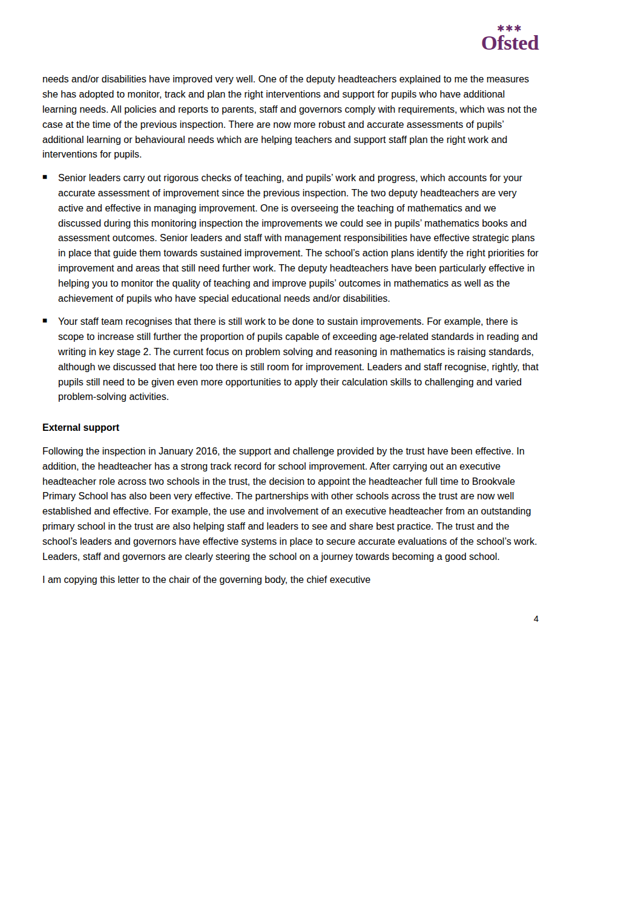✱✱✱
Ofsted
needs and/or disabilities have improved very well. One of the deputy headteachers explained to me the measures she has adopted to monitor, track and plan the right interventions and support for pupils who have additional learning needs. All policies and reports to parents, staff and governors comply with requirements, which was not the case at the time of the previous inspection. There are now more robust and accurate assessments of pupils’ additional learning or behavioural needs which are helping teachers and support staff plan the right work and interventions for pupils.
Senior leaders carry out rigorous checks of teaching, and pupils’ work and progress, which accounts for your accurate assessment of improvement since the previous inspection. The two deputy headteachers are very active and effective in managing improvement. One is overseeing the teaching of mathematics and we discussed during this monitoring inspection the improvements we could see in pupils’ mathematics books and assessment outcomes. Senior leaders and staff with management responsibilities have effective strategic plans in place that guide them towards sustained improvement. The school’s action plans identify the right priorities for improvement and areas that still need further work. The deputy headteachers have been particularly effective in helping you to monitor the quality of teaching and improve pupils’ outcomes in mathematics as well as the achievement of pupils who have special educational needs and/or disabilities.
Your staff team recognises that there is still work to be done to sustain improvements. For example, there is scope to increase still further the proportion of pupils capable of exceeding age-related standards in reading and writing in key stage 2. The current focus on problem solving and reasoning in mathematics is raising standards, although we discussed that here too there is still room for improvement. Leaders and staff recognise, rightly, that pupils still need to be given even more opportunities to apply their calculation skills to challenging and varied problem-solving activities.
External support
Following the inspection in January 2016, the support and challenge provided by the trust have been effective. In addition, the headteacher has a strong track record for school improvement. After carrying out an executive headteacher role across two schools in the trust, the decision to appoint the headteacher full time to Brookvale Primary School has also been very effective. The partnerships with other schools across the trust are now well established and effective. For example, the use and involvement of an executive headteacher from an outstanding primary school in the trust are also helping staff and leaders to see and share best practice. The trust and the school’s leaders and governors have effective systems in place to secure accurate evaluations of the school’s work. Leaders, staff and governors are clearly steering the school on a journey towards becoming a good school.
I am copying this letter to the chair of the governing body, the chief executive
4